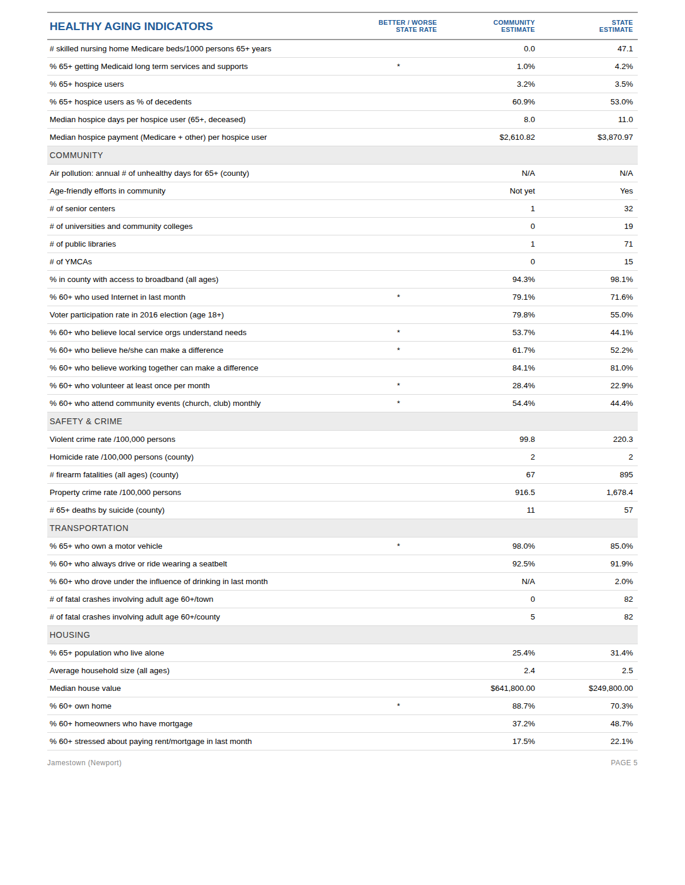| HEALTHY AGING INDICATORS | BETTER / WORSE STATE RATE | COMMUNITY ESTIMATE | STATE ESTIMATE |
| --- | --- | --- | --- |
| # skilled nursing home Medicare beds/1000 persons 65+ years | | 0.0 | 47.1 |
| % 65+ getting Medicaid long term services and supports | * | 1.0% | 4.2% |
| % 65+ hospice users | | 3.2% | 3.5% |
| % 65+ hospice users as % of decedents | | 60.9% | 53.0% |
| Median hospice days per hospice user (65+, deceased) | | 8.0 | 11.0 |
| Median hospice payment (Medicare + other) per hospice user | | $2,610.82 | $3,870.97 |
| COMMUNITY |
| Air pollution: annual # of unhealthy days for 65+ (county) | | N/A | N/A |
| Age-friendly efforts in community | | Not yet | Yes |
| # of senior centers | | 1 | 32 |
| # of universities and community colleges | | 0 | 19 |
| # of public libraries | | 1 | 71 |
| # of YMCAs | | 0 | 15 |
| % in county with access to broadband (all ages) | | 94.3% | 98.1% |
| % 60+ who used Internet in last month | * | 79.1% | 71.6% |
| Voter participation rate in 2016 election (age 18+) | | 79.8% | 55.0% |
| % 60+ who believe local service orgs understand needs | * | 53.7% | 44.1% |
| % 60+ who believe he/she can make a difference | * | 61.7% | 52.2% |
| % 60+ who believe working together can make a difference | | 84.1% | 81.0% |
| % 60+ who volunteer at least once per month | * | 28.4% | 22.9% |
| % 60+ who attend community events (church, club) monthly | * | 54.4% | 44.4% |
| SAFETY & CRIME |
| Violent crime rate /100,000 persons | | 99.8 | 220.3 |
| Homicide rate /100,000 persons (county) | | 2 | 2 |
| # firearm fatalities (all ages) (county) | | 67 | 895 |
| Property crime rate /100,000 persons | | 916.5 | 1,678.4 |
| # 65+ deaths by suicide (county) | | 11 | 57 |
| TRANSPORTATION |
| % 65+ who own a motor vehicle | * | 98.0% | 85.0% |
| % 60+ who always drive or ride wearing a seatbelt | | 92.5% | 91.9% |
| % 60+ who drove under the influence of drinking in last month | | N/A | 2.0% |
| # of fatal crashes involving adult age 60+/town | | 0 | 82 |
| # of fatal crashes involving adult age 60+/county | | 5 | 82 |
| HOUSING |
| % 65+ population who live alone | | 25.4% | 31.4% |
| Average household size (all ages) | | 2.4 | 2.5 |
| Median house value | | $641,800.00 | $249,800.00 |
| % 60+ own home | * | 88.7% | 70.3% |
| % 60+ homeowners who have mortgage | | 37.2% | 48.7% |
| % 60+ stressed about paying rent/mortgage in last month | | 17.5% | 22.1% |
Jamestown (Newport) PAGE 5